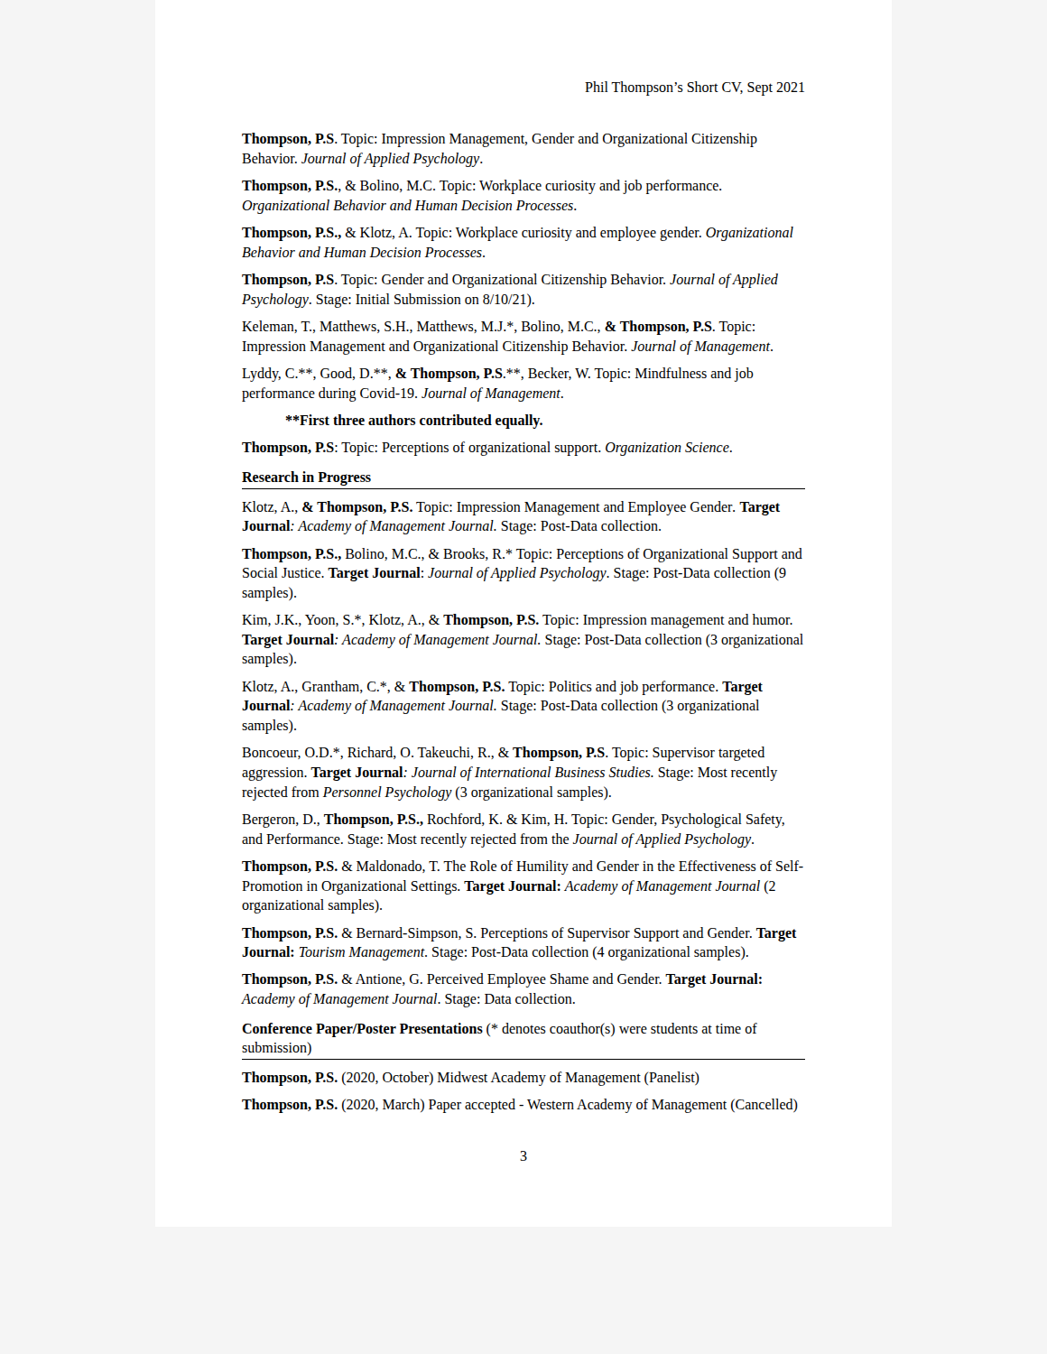Phil Thompson’s Short CV, Sept 2021
Thompson, P.S. Topic: Impression Management, Gender and Organizational Citizenship Behavior. Journal of Applied Psychology.
Thompson, P.S., & Bolino, M.C. Topic: Workplace curiosity and job performance. Organizational Behavior and Human Decision Processes.
Thompson, P.S., & Klotz, A. Topic: Workplace curiosity and employee gender. Organizational Behavior and Human Decision Processes.
Thompson, P.S. Topic: Gender and Organizational Citizenship Behavior. Journal of Applied Psychology. Stage: Initial Submission on 8/10/21).
Keleman, T., Matthews, S.H., Matthews, M.J.*, Bolino, M.C., & Thompson, P.S. Topic: Impression Management and Organizational Citizenship Behavior. Journal of Management.
Lyddy, C.**, Good, D.**, & Thompson, P.S.**, Becker, W. Topic: Mindfulness and job performance during Covid-19. Journal of Management.
**First three authors contributed equally.
Thompson, P.S: Topic: Perceptions of organizational support. Organization Science.
Research in Progress
Klotz, A., & Thompson, P.S. Topic: Impression Management and Employee Gender. Target Journal: Academy of Management Journal. Stage: Post-Data collection.
Thompson, P.S., Bolino, M.C., & Brooks, R.* Topic: Perceptions of Organizational Support and Social Justice. Target Journal: Journal of Applied Psychology. Stage: Post-Data collection (9 samples).
Kim, J.K., Yoon, S.*, Klotz, A., & Thompson, P.S. Topic: Impression management and humor. Target Journal: Academy of Management Journal. Stage: Post-Data collection (3 organizational samples).
Klotz, A., Grantham, C.*, & Thompson, P.S. Topic: Politics and job performance. Target Journal: Academy of Management Journal. Stage: Post-Data collection (3 organizational samples).
Boncoeur, O.D.*, Richard, O. Takeuchi, R., & Thompson, P.S. Topic: Supervisor targeted aggression. Target Journal: Journal of International Business Studies. Stage: Most recently rejected from Personnel Psychology (3 organizational samples).
Bergeron, D., Thompson, P.S., Rochford, K. & Kim, H. Topic: Gender, Psychological Safety, and Performance. Stage: Most recently rejected from the Journal of Applied Psychology.
Thompson, P.S. & Maldonado, T. The Role of Humility and Gender in the Effectiveness of Self-Promotion in Organizational Settings. Target Journal: Academy of Management Journal (2 organizational samples).
Thompson, P.S. & Bernard-Simpson, S. Perceptions of Supervisor Support and Gender. Target Journal: Tourism Management. Stage: Post-Data collection (4 organizational samples).
Thompson, P.S. & Antione, G. Perceived Employee Shame and Gender. Target Journal: Academy of Management Journal. Stage: Data collection.
Conference Paper/Poster Presentations (* denotes coauthor(s) were students at time of submission)
Thompson, P.S. (2020, October) Midwest Academy of Management (Panelist)
Thompson, P.S. (2020, March) Paper accepted - Western Academy of Management (Cancelled)
3